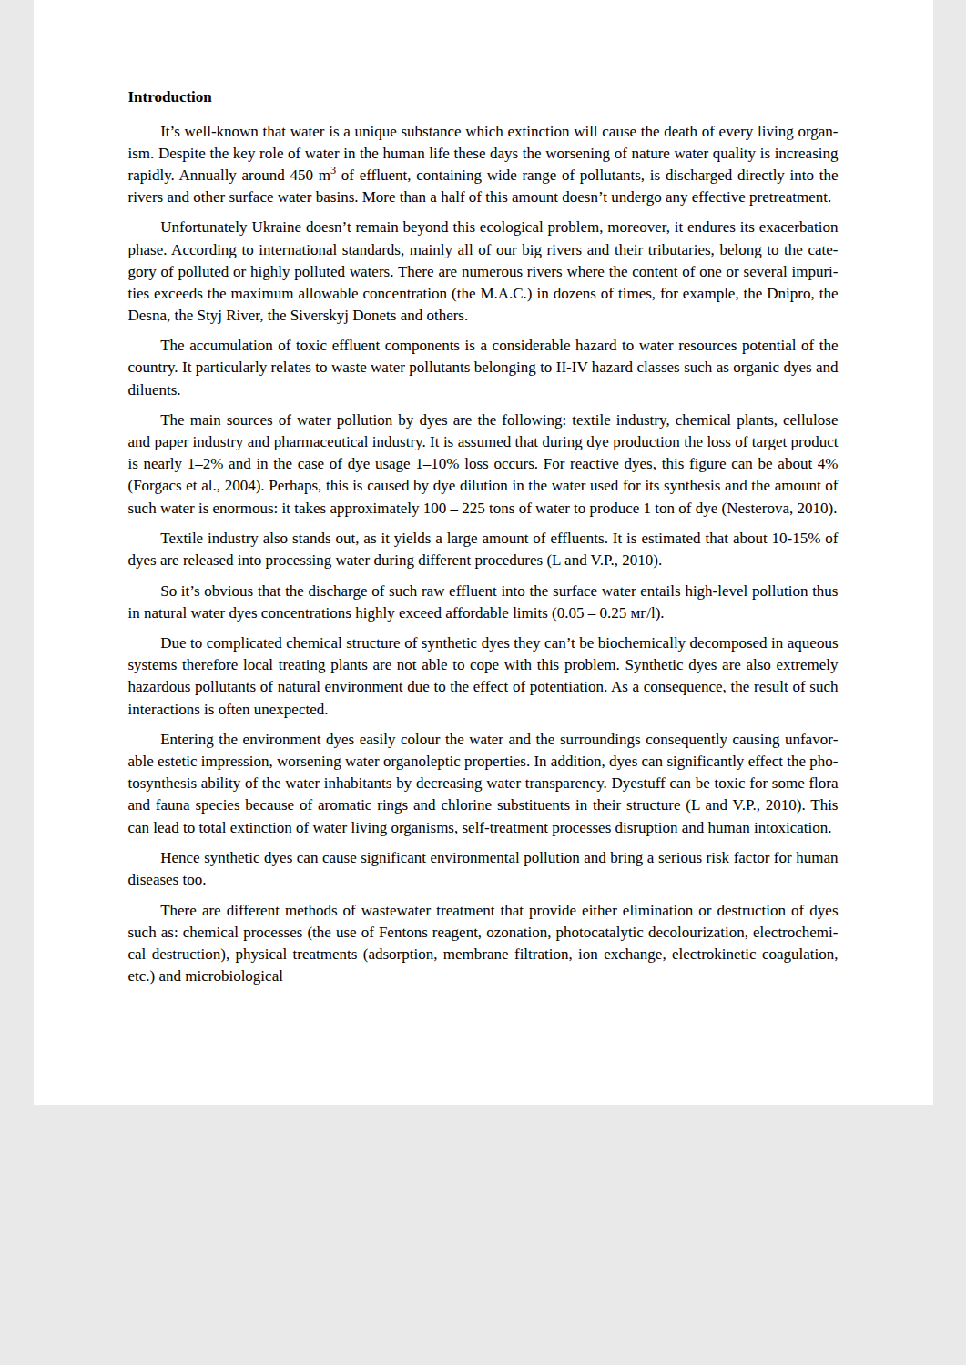Introduction
It’s well-known that water is a unique substance which extinction will cause the death of every living organism. Despite the key role of water in the human life these days the worsening of nature water quality is increasing rapidly. Annually around 450 m3 of effluent, containing wide range of pollutants, is discharged directly into the rivers and other surface water basins. More than a half of this amount doesn’t undergo any effective pretreatment.
Unfortunately Ukraine doesn’t remain beyond this ecological problem, moreover, it endures its exacerbation phase. According to international standards, mainly all of our big rivers and their tributaries, belong to the category of polluted or highly polluted waters. There are numerous rivers where the content of one or several impurities exceeds the maximum allowable concentration (the M.A.C.) in dozens of times, for example, the Dnipro, the Desna, the Styj River, the Siverskyj Donets and others.
The accumulation of toxic effluent components is a considerable hazard to water resources potential of the country. It particularly relates to waste water pollutants belonging to II-IV hazard classes such as organic dyes and diluents.
The main sources of water pollution by dyes are the following: textile industry, chemical plants, cellulose and paper industry and pharmaceutical industry. It is assumed that during dye production the loss of target product is nearly 1–2% and in the case of dye usage 1–10% loss occurs. For reactive dyes, this figure can be about 4% (Forgacs et al., 2004). Perhaps, this is caused by dye dilution in the water used for its synthesis and the amount of such water is enormous: it takes approximately 100 – 225 tons of water to produce 1 ton of dye (Nesterova, 2010).
Textile industry also stands out, as it yields a large amount of effluents. It is estimated that about 10-15% of dyes are released into processing water during different procedures (L and V.P., 2010).
So it’s obvious that the discharge of such raw effluent into the surface water entails high-level pollution thus in natural water dyes concentrations highly exceed affordable limits (0.05 – 0.25 мг/l).
Due to complicated chemical structure of synthetic dyes they can’t be biochemically decomposed in aqueous systems therefore local treating plants are not able to cope with this problem. Synthetic dyes are also extremely hazardous pollutants of natural environment due to the effect of potentiation. As a consequence, the result of such interactions is often unexpected.
Entering the environment dyes easily colour the water and the surroundings consequently causing unfavorable estetic impression, worsening water organoleptic properties. In addition, dyes can significantly effect the photosynthesis ability of the water inhabitants by decreasing water transparency. Dyestuff can be toxic for some flora and fauna species because of aromatic rings and chlorine substituents in their structure (L and V.P., 2010). This can lead to total extinction of water living organisms, self-treatment processes disruption and human intoxication.
Hence synthetic dyes can cause significant environmental pollution and bring a serious risk factor for human diseases too.
There are different methods of wastewater treatment that provide either elimination or destruction of dyes such as: chemical processes (the use of Fentons reagent, ozonation, photocatalytic decolourization, electrochemical destruction), physical treatments (adsorption, membrane filtration, ion exchange, electrokinetic coagulation, etc.) and microbiological